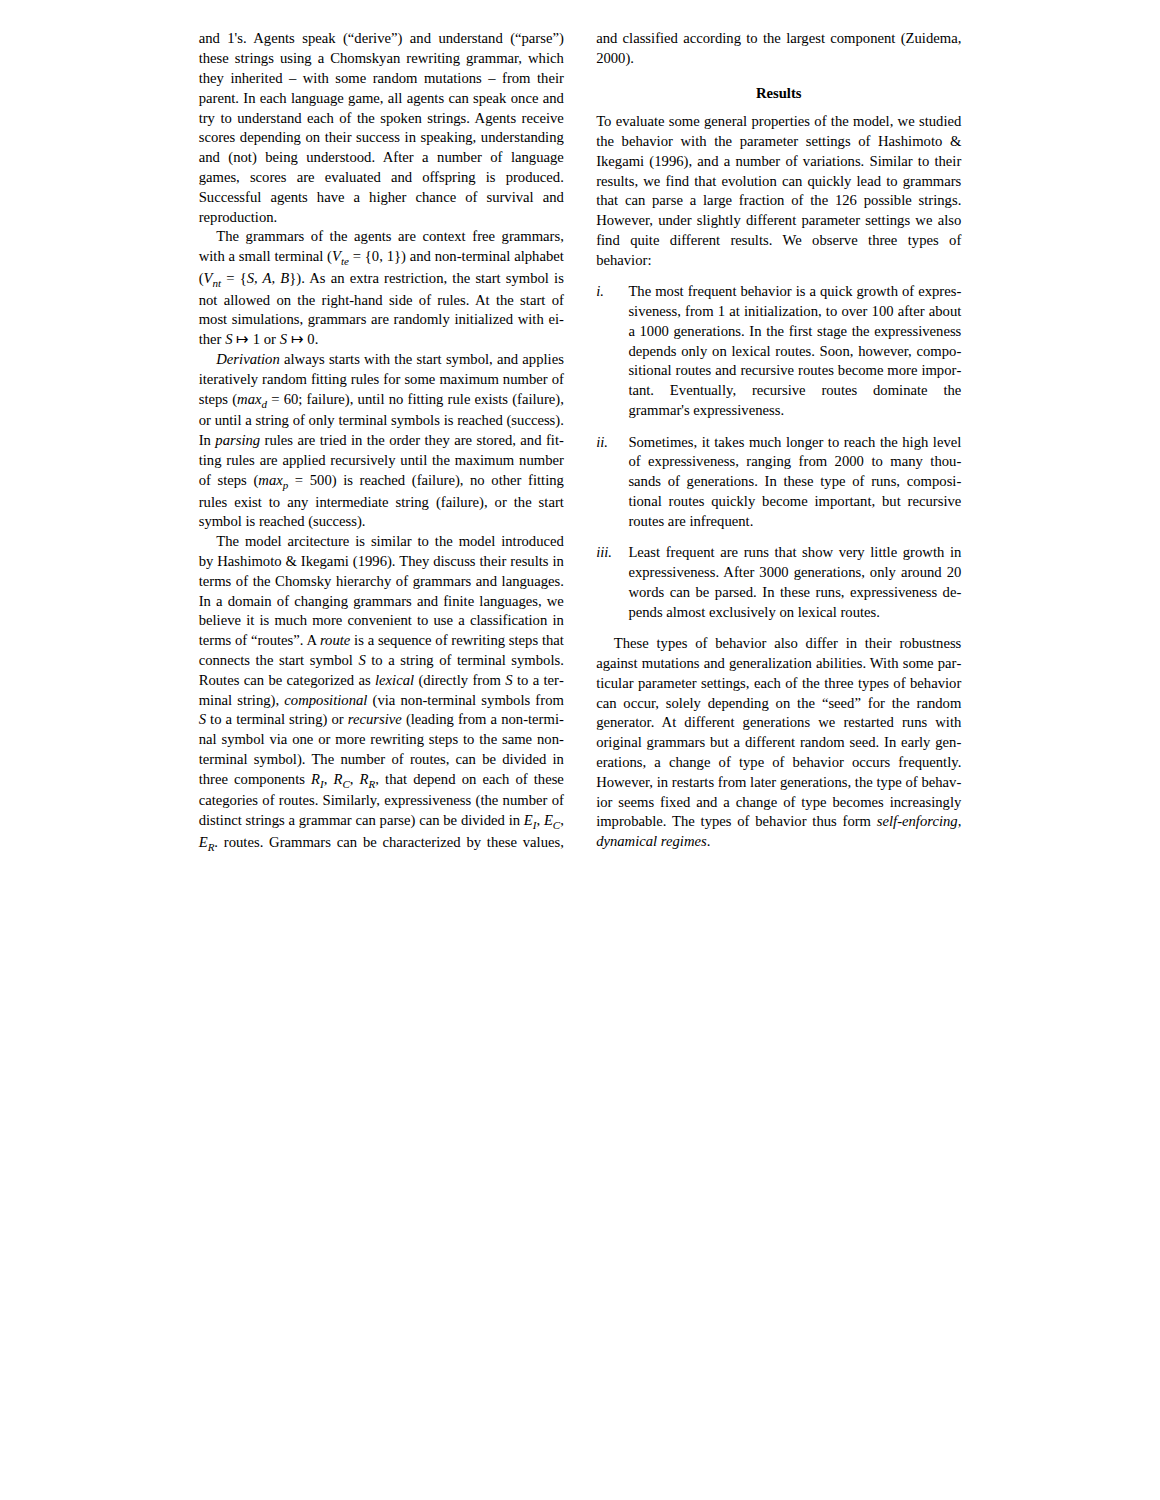and 1's. Agents speak (“derive”) and understand (“parse”) these strings using a Chomskyan rewriting grammar, which they inherited – with some random mutations – from their parent. In each language game, all agents can speak once and try to understand each of the spoken strings. Agents receive scores depending on their success in speaking, understanding and (not) being understood. After a number of language games, scores are evaluated and offspring is produced. Successful agents have a higher chance of survival and reproduction.
The grammars of the agents are context free grammars, with a small terminal (Vte = {0, 1}) and non-terminal alphabet (Vnt = {S, A, B}). As an extra restriction, the start symbol is not allowed on the right-hand side of rules. At the start of most simulations, grammars are randomly initialized with either S ↦ 1 or S ↦ 0.
Derivation always starts with the start symbol, and applies iteratively random fitting rules for some maximum number of steps (maxd = 60; failure), until no fitting rule exists (failure), or until a string of only terminal symbols is reached (success). In parsing rules are tried in the order they are stored, and fitting rules are applied recursively until the maximum number of steps (maxp = 500) is reached (failure), no other fitting rules exist to any intermediate string (failure), or the start symbol is reached (success).
The model arcitecture is similar to the model introduced by Hashimoto & Ikegami (1996). They discuss their results in terms of the Chomsky hierarchy of grammars and languages. In a domain of changing grammars and finite languages, we believe it is much more convenient to use a classification in terms of “routes”. A route is a sequence of rewriting steps that connects the start symbol S to a string of terminal symbols. Routes can be categorized as lexical (directly from S to a terminal string), compositional (via non-terminal symbols from S to a terminal string) or recursive (leading from a non-terminal symbol via one or more rewriting steps to the same non-terminal symbol). The number of routes, can be divided in three components RI, RC, RR, that depend on each of these categories of routes. Similarly, expressiveness (the number of distinct strings a grammar can parse) can be divided in EI, EC, ER. routes. Grammars can be characterized by these values, and classified according to the largest component (Zuidema, 2000).
Results
To evaluate some general properties of the model, we studied the behavior with the parameter settings of Hashimoto & Ikegami (1996), and a number of variations. Similar to their results, we find that evolution can quickly lead to grammars that can parse a large fraction of the 126 possible strings. However, under slightly different parameter settings we also find quite different results. We observe three types of behavior:
i. The most frequent behavior is a quick growth of expressiveness, from 1 at initialization, to over 100 after about a 1000 generations. In the first stage the expressiveness depends only on lexical routes. Soon, however, compositional routes and recursive routes become more important. Eventually, recursive routes dominate the grammar's expressiveness.
ii. Sometimes, it takes much longer to reach the high level of expressiveness, ranging from 2000 to many thousands of generations. In these type of runs, compositional routes quickly become important, but recursive routes are infrequent.
iii. Least frequent are runs that show very little growth in expressiveness. After 3000 generations, only around 20 words can be parsed. In these runs, expressiveness depends almost exclusively on lexical routes.
These types of behavior also differ in their robustness against mutations and generalization abilities. With some particular parameter settings, each of the three types of behavior can occur, solely depending on the “seed” for the random generator. At different generations we restarted runs with original grammars but a different random seed. In early generations, a change of type of behavior occurs frequently. However, in restarts from later generations, the type of behavior seems fixed and a change of type becomes increasingly improbable. The types of behavior thus form self-enforcing, dynamical regimes.